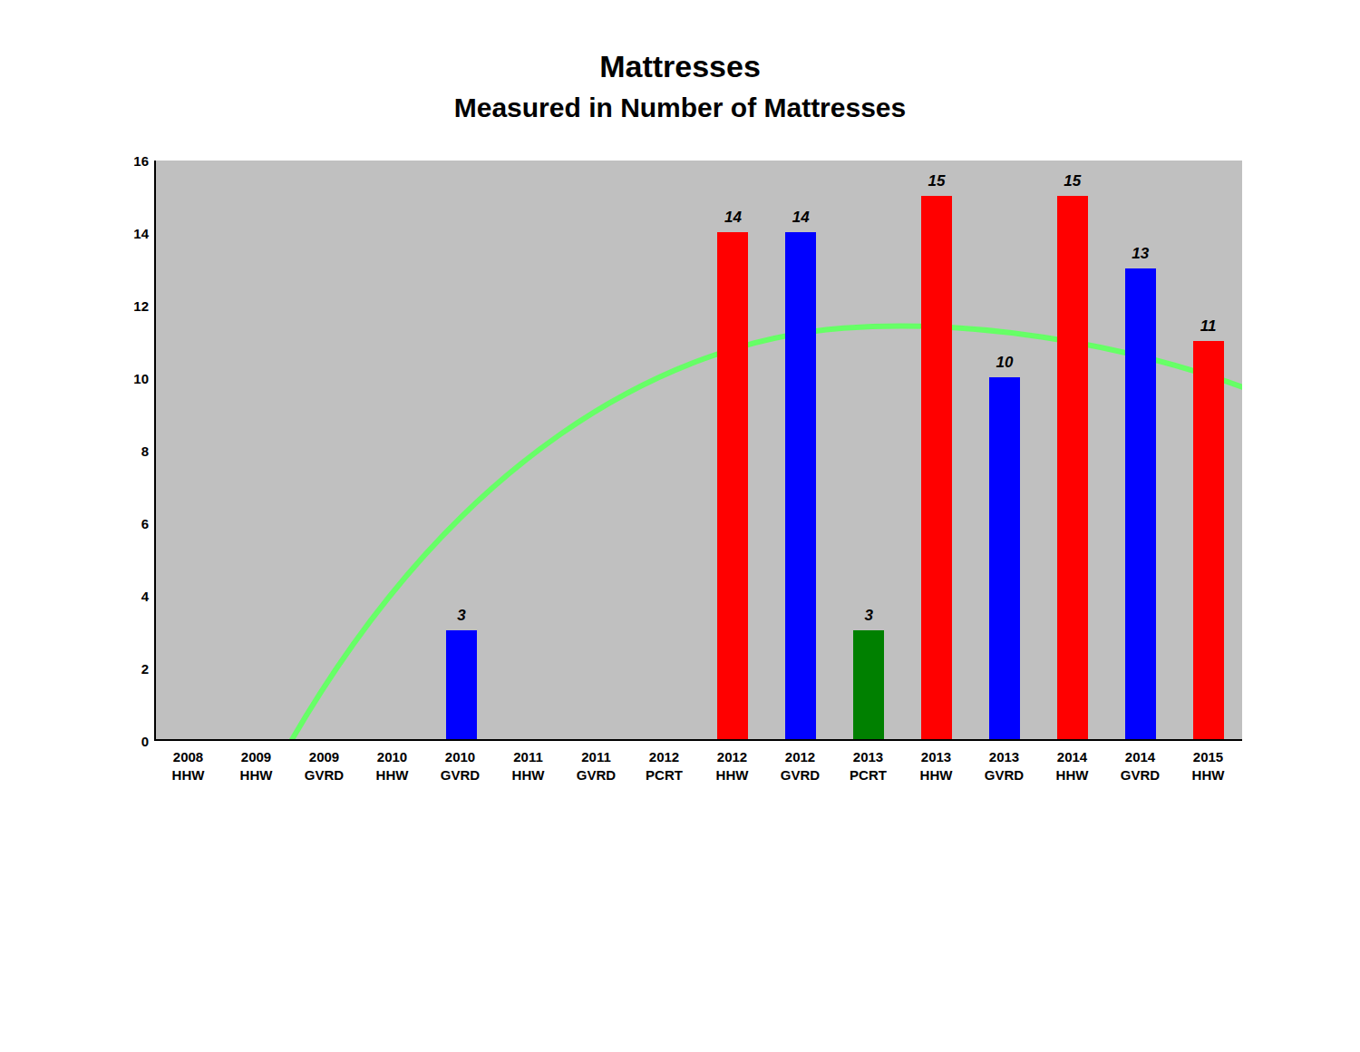Mattresses
Measured in Number of Mattresses
16 14 12 10 8 6 4 2 0
3
14
14
3
15
10
15
13
11
2008
HHW
2009
HHW
2009
GVRD
2010
HHW
2010
GVRD
2011
HHW
2011
GVRD
2012
PCRT
2012
HHW
2012
GVRD
2013
PCRT
2013
HHW
2013
GVRD
2014
HHW
2014
GVRD
2015
HHW